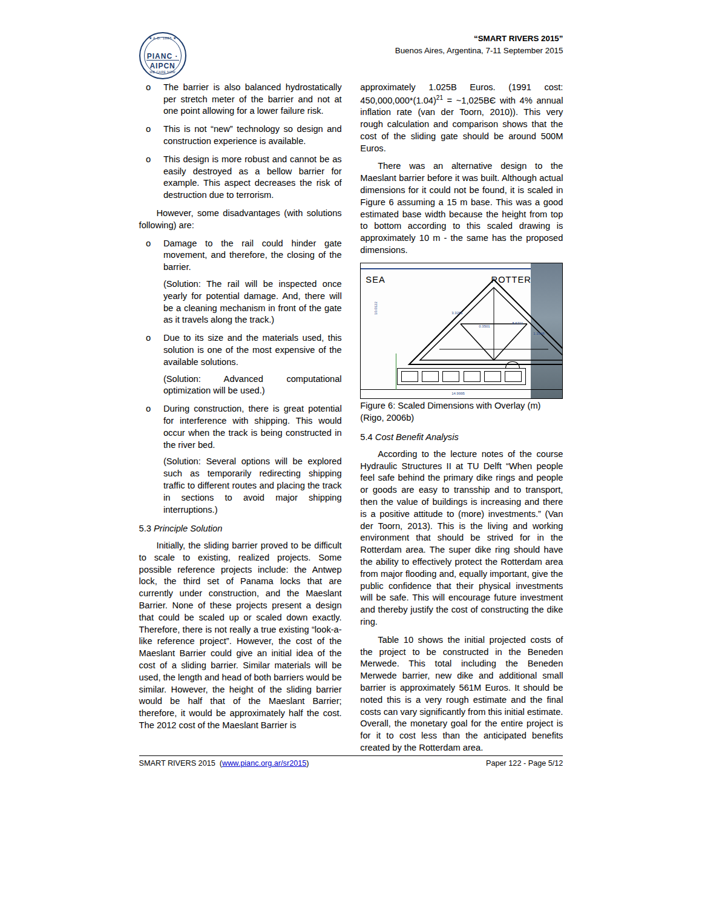★ A.D. 1885 ★
PIANC · AIPCN
WE CARE NOW
“SMART RIVERS 2015”
Buenos Aires, Argentina, 7-11 September 2015
The barrier is also balanced hydrostatically per stretch meter of the barrier and not at one point allowing for a lower failure risk.
This is not “new” technology so design and construction experience is available.
This design is more robust and cannot be as easily destroyed as a bellow barrier for example. This aspect decreases the risk of destruction due to terrorism.
However, some disadvantages (with solutions following) are:
Damage to the rail could hinder gate movement, and therefore, the closing of the barrier.
(Solution: The rail will be inspected once yearly for potential damage. And, there will be a cleaning mechanism in front of the gate as it travels along the track.)
Due to its size and the materials used, this solution is one of the most expensive of the available solutions.
(Solution: Advanced computational optimization will be used.)
During construction, there is great potential for interference with shipping. This would occur when the track is being constructed in the river bed.
(Solution: Several options will be explored such as temporarily redirecting shipping traffic to different routes and placing the track in sections to avoid major shipping interruptions.)
5.3 Principle Solution
Initially, the sliding barrier proved to be difficult to scale to existing, realized projects. Some possible reference projects include: the Antwep lock, the third set of Panama locks that are currently under construction, and the Maeslant Barrier. None of these projects present a design that could be scaled up or scaled down exactly. Therefore, there is not really a true existing “look-a-like reference project”. However, the cost of the Maeslant Barrier could give an initial idea of the cost of a sliding barrier. Similar materials will be used, the length and head of both barriers would be similar. However, the height of the sliding barrier would be half that of the Maeslant Barrier; therefore, it would be approximately half the cost. The 2012 cost of the Maeslant Barrier is
approximately 1.025B Euros. (1991 cost: 450,000,000*(1.04)21 = ~1,025BЄ with 4% annual inflation rate (van der Toorn, 2010)). This very rough calculation and comparison shows that the cost of the sliding gate should be around 500M Euros.
There was an alternative design to the Maeslant barrier before it was built. Although actual dimensions for it could not be found, it is scaled in Figure 6 assuming a 15 m base. This was a good estimated base width because the height from top to bottom according to this scaled drawing is approximately 10 m - the same has the proposed dimensions.
SEA
ROTTERD
10.0122
3.3281
0.3501
8.6711
1.3548
14.9995
Figure 6: Scaled Dimensions with Overlay (m) (Rigo, 2006b)
5.4 Cost Benefit Analysis
According to the lecture notes of the course Hydraulic Structures II at TU Delft “When people feel safe behind the primary dike rings and people or goods are easy to transship and to transport, then the value of buildings is increasing and there is a positive attitude to (more) investments.” (Van der Toorn, 2013). This is the living and working environment that should be strived for in the Rotterdam area. The super dike ring should have the ability to effectively protect the Rotterdam area from major flooding and, equally important, give the public confidence that their physical investments will be safe. This will encourage future investment and thereby justify the cost of constructing the dike ring.
Table 10 shows the initial projected costs of the project to be constructed in the Beneden Merwede. This total including the Beneden Merwede barrier, new dike and additional small barrier is approximately 561M Euros. It should be noted this is a very rough estimate and the final costs can vary significantly from this initial estimate. Overall, the monetary goal for the entire project is for it to cost less than the anticipated benefits created by the Rotterdam area.
SMART RIVERS 2015 (www.pianc.org.ar/sr2015)
Paper 122 - Page 5/12